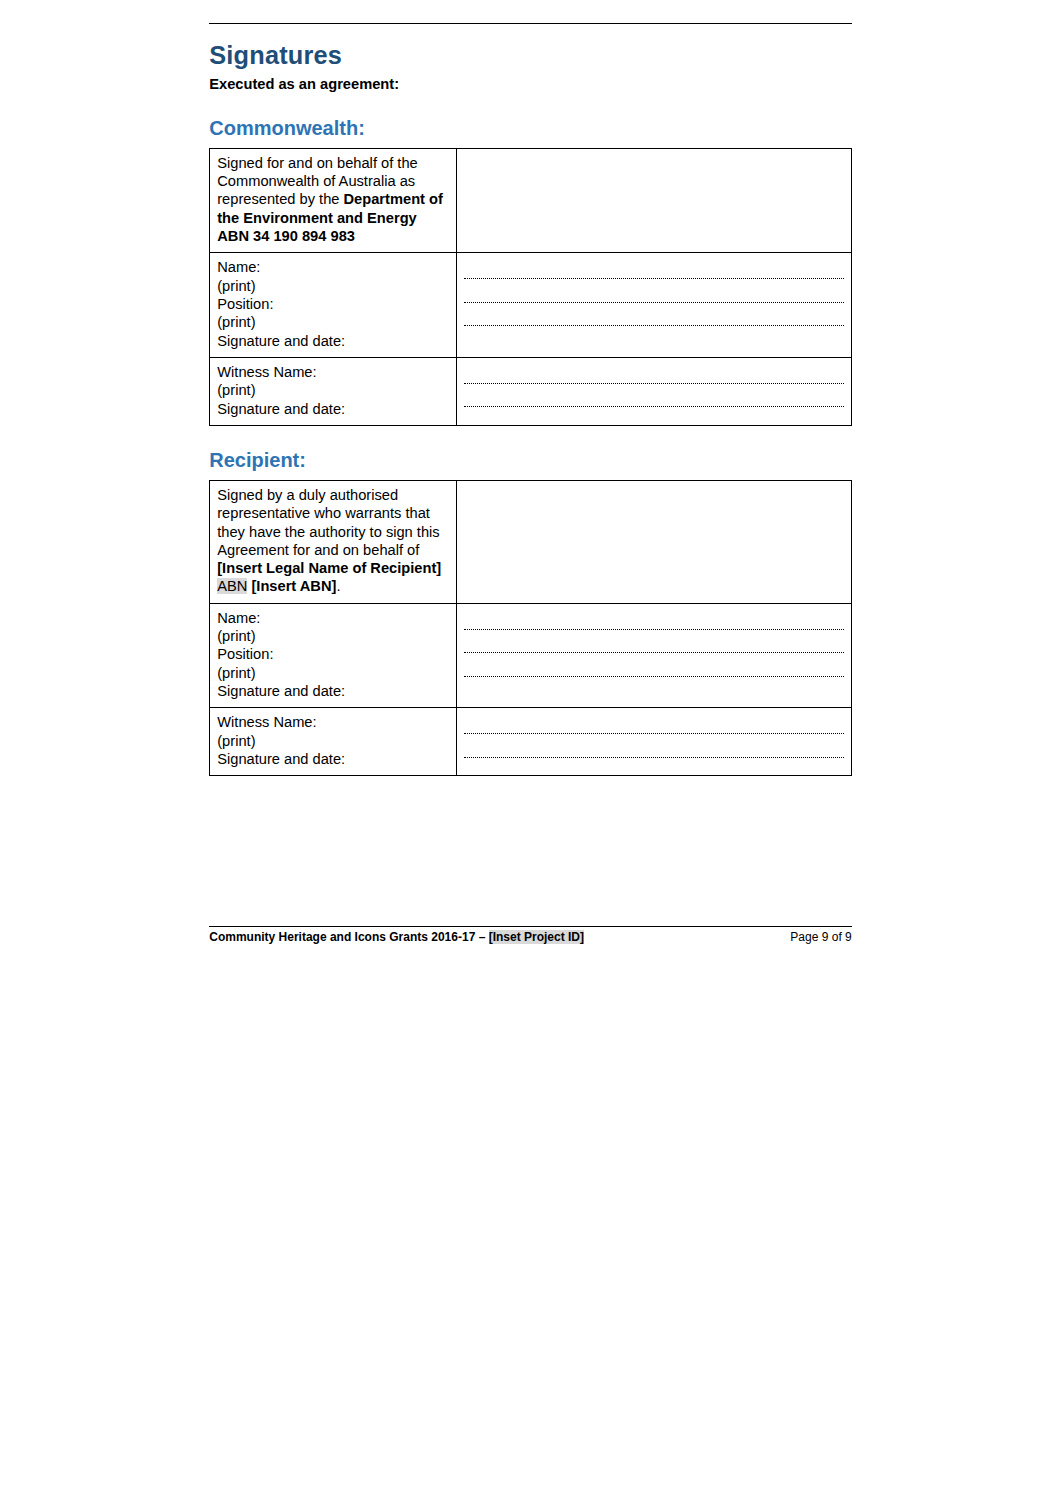Signatures
Executed as an agreement:
Commonwealth:
| Signed for and on behalf of the Commonwealth of Australia as represented by the Department of the Environment and Energy ABN 34 190 894 983 | |
| Name: (print) Position: (print) Signature and date: | |
| Witness Name: (print) Signature and date: | |
Recipient:
| Signed by a duly authorised representative who warrants that they have the authority to sign this Agreement for and on behalf of [Insert Legal Name of Recipient] ABN [Insert ABN] . | |
| Name: (print) Position: (print) Signature and date: | |
| Witness Name: (print) Signature and date: | |
Community Heritage and Icons Grants 2016-17 – [Inset Project ID]
Page 9 of 9